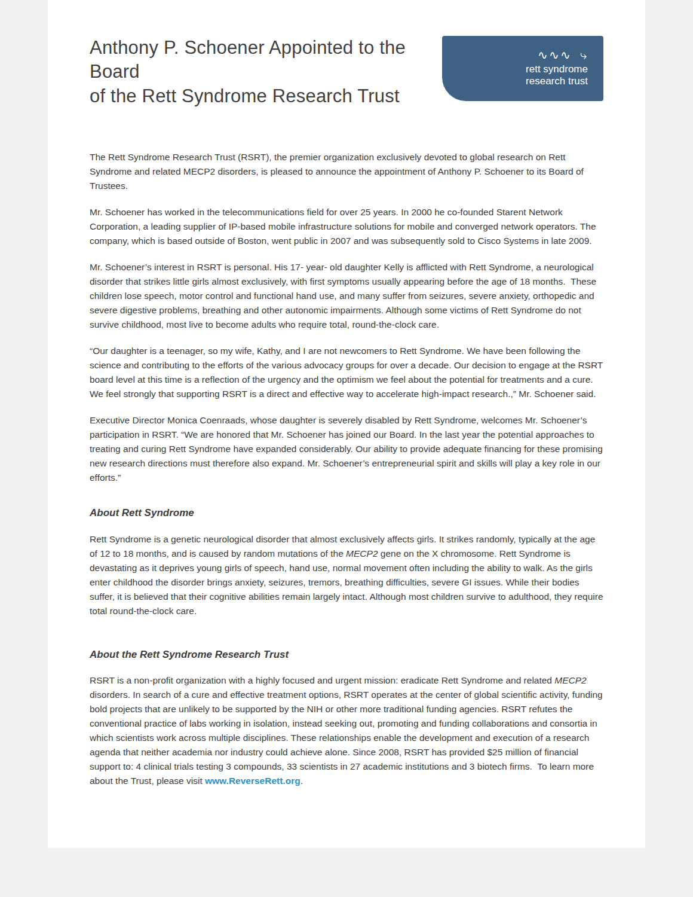Anthony P. Schoener Appointed to the Board
of the Rett Syndrome Research Trust
∿∿∿ ⤷
rett syndrome research trust
The Rett Syndrome Research Trust (RSRT), the premier organization exclusively devoted to global research on Rett Syndrome and related MECP2 disorders, is pleased to announce the appointment of Anthony P. Schoener to its Board of Trustees.
Mr. Schoener has worked in the telecommunications field for over 25 years. In 2000 he co-founded Starent Network Corporation, a leading supplier of IP-based mobile infrastructure solutions for mobile and converged network operators. The company, which is based outside of Boston, went public in 2007 and was subsequently sold to Cisco Systems in late 2009.
Mr. Schoener’s interest in RSRT is personal. His 17- year- old daughter Kelly is afflicted with Rett Syndrome, a neurological disorder that strikes little girls almost exclusively, with first symptoms usually appearing before the age of 18 months. These children lose speech, motor control and functional hand use, and many suffer from seizures, severe anxiety, orthopedic and severe digestive problems, breathing and other autonomic impairments. Although some victims of Rett Syndrome do not survive childhood, most live to become adults who require total, round-the-clock care.
“Our daughter is a teenager, so my wife, Kathy, and I are not newcomers to Rett Syndrome. We have been following the science and contributing to the efforts of the various advocacy groups for over a decade. Our decision to engage at the RSRT board level at this time is a reflection of the urgency and the optimism we feel about the potential for treatments and a cure. We feel strongly that supporting RSRT is a direct and effective way to accelerate high-impact research.,” Mr. Schoener said.
Executive Director Monica Coenraads, whose daughter is severely disabled by Rett Syndrome, welcomes Mr. Schoener’s participation in RSRT. “We are honored that Mr. Schoener has joined our Board. In the last year the potential approaches to treating and curing Rett Syndrome have expanded considerably. Our ability to provide adequate financing for these promising new research directions must therefore also expand. Mr. Schoener’s entrepreneurial spirit and skills will play a key role in our efforts.”
About Rett Syndrome
Rett Syndrome is a genetic neurological disorder that almost exclusively affects girls. It strikes randomly, typically at the age of 12 to 18 months, and is caused by random mutations of the MECP2 gene on the X chromosome. Rett Syndrome is devastating as it deprives young girls of speech, hand use, normal movement often including the ability to walk. As the girls enter childhood the disorder brings anxiety, seizures, tremors, breathing difficulties, severe GI issues. While their bodies suffer, it is believed that their cognitive abilities remain largely intact. Although most children survive to adulthood, they require total round-the-clock care.
About the Rett Syndrome Research Trust
RSRT is a non-profit organization with a highly focused and urgent mission: eradicate Rett Syndrome and related MECP2 disorders. In search of a cure and effective treatment options, RSRT operates at the center of global scientific activity, funding bold projects that are unlikely to be supported by the NIH or other more traditional funding agencies. RSRT refutes the conventional practice of labs working in isolation, instead seeking out, promoting and funding collaborations and consortia in which scientists work across multiple disciplines. These relationships enable the development and execution of a research agenda that neither academia nor industry could achieve alone. Since 2008, RSRT has provided $25 million of financial support to: 4 clinical trials testing 3 compounds, 33 scientists in 27 academic institutions and 3 biotech firms. To learn more about the Trust, please visit www.ReverseRett.org.